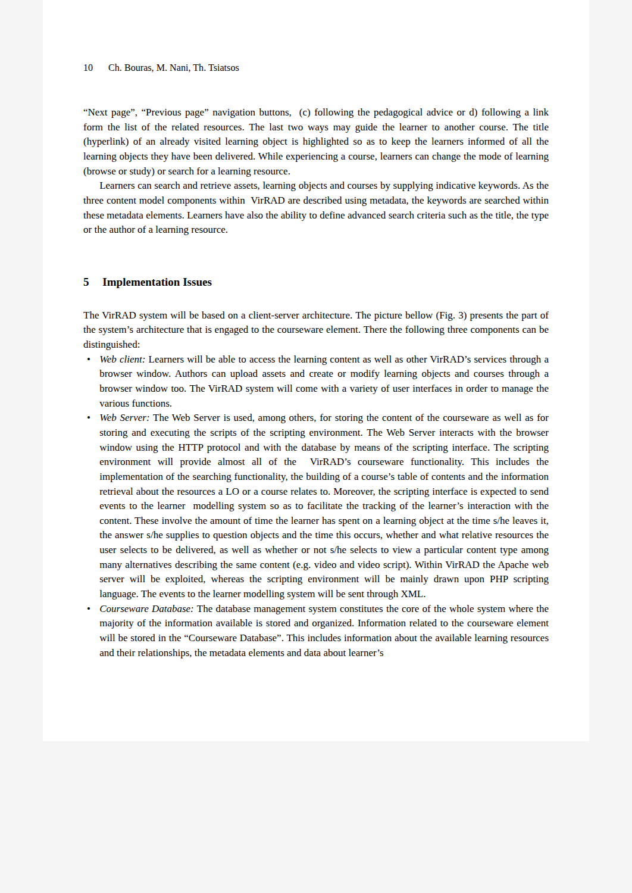10 Ch. Bouras, M. Nani, Th. Tsiatsos
“Next page”, “Previous page” navigation buttons, (c) following the pedagogical advice or d) following a link form the list of the related resources. The last two ways may guide the learner to another course. The title (hyperlink) of an already visited learning object is highlighted so as to keep the learners informed of all the learning objects they have been delivered. While experiencing a course, learners can change the mode of learning (browse or study) or search for a learning resource.
Learners can search and retrieve assets, learning objects and courses by supplying indicative keywords. As the three content model components within VirRAD are described using metadata, the keywords are searched within these metadata elements. Learners have also the ability to define advanced search criteria such as the title, the type or the author of a learning resource.
5 Implementation Issues
The VirRAD system will be based on a client-server architecture. The picture bellow (Fig. 3) presents the part of the system’s architecture that is engaged to the courseware element. There the following three components can be distinguished:
Web client: Learners will be able to access the learning content as well as other VirRAD’s services through a browser window. Authors can upload assets and create or modify learning objects and courses through a browser window too. The VirRAD system will come with a variety of user interfaces in order to manage the various functions.
Web Server: The Web Server is used, among others, for storing the content of the courseware as well as for storing and executing the scripts of the scripting environment. The Web Server interacts with the browser window using the HTTP protocol and with the database by means of the scripting interface. The scripting environment will provide almost all of the VirRAD’s courseware functionality. This includes the implementation of the searching functionality, the building of a course’s table of contents and the information retrieval about the resources a LO or a course relates to. Moreover, the scripting interface is expected to send events to the learner modelling system so as to facilitate the tracking of the learner’s interaction with the content. These involve the amount of time the learner has spent on a learning object at the time s/he leaves it, the answer s/he supplies to question objects and the time this occurs, whether and what relative resources the user selects to be delivered, as well as whether or not s/he selects to view a particular content type among many alternatives describing the same content (e.g. video and video script). Within VirRAD the Apache web server will be exploited, whereas the scripting environment will be mainly drawn upon PHP scripting language. The events to the learner modelling system will be sent through XML.
Courseware Database: The database management system constitutes the core of the whole system where the majority of the information available is stored and organized. Information related to the courseware element will be stored in the “Courseware Database”. This includes information about the available learning resources and their relationships, the metadata elements and data about learner’s